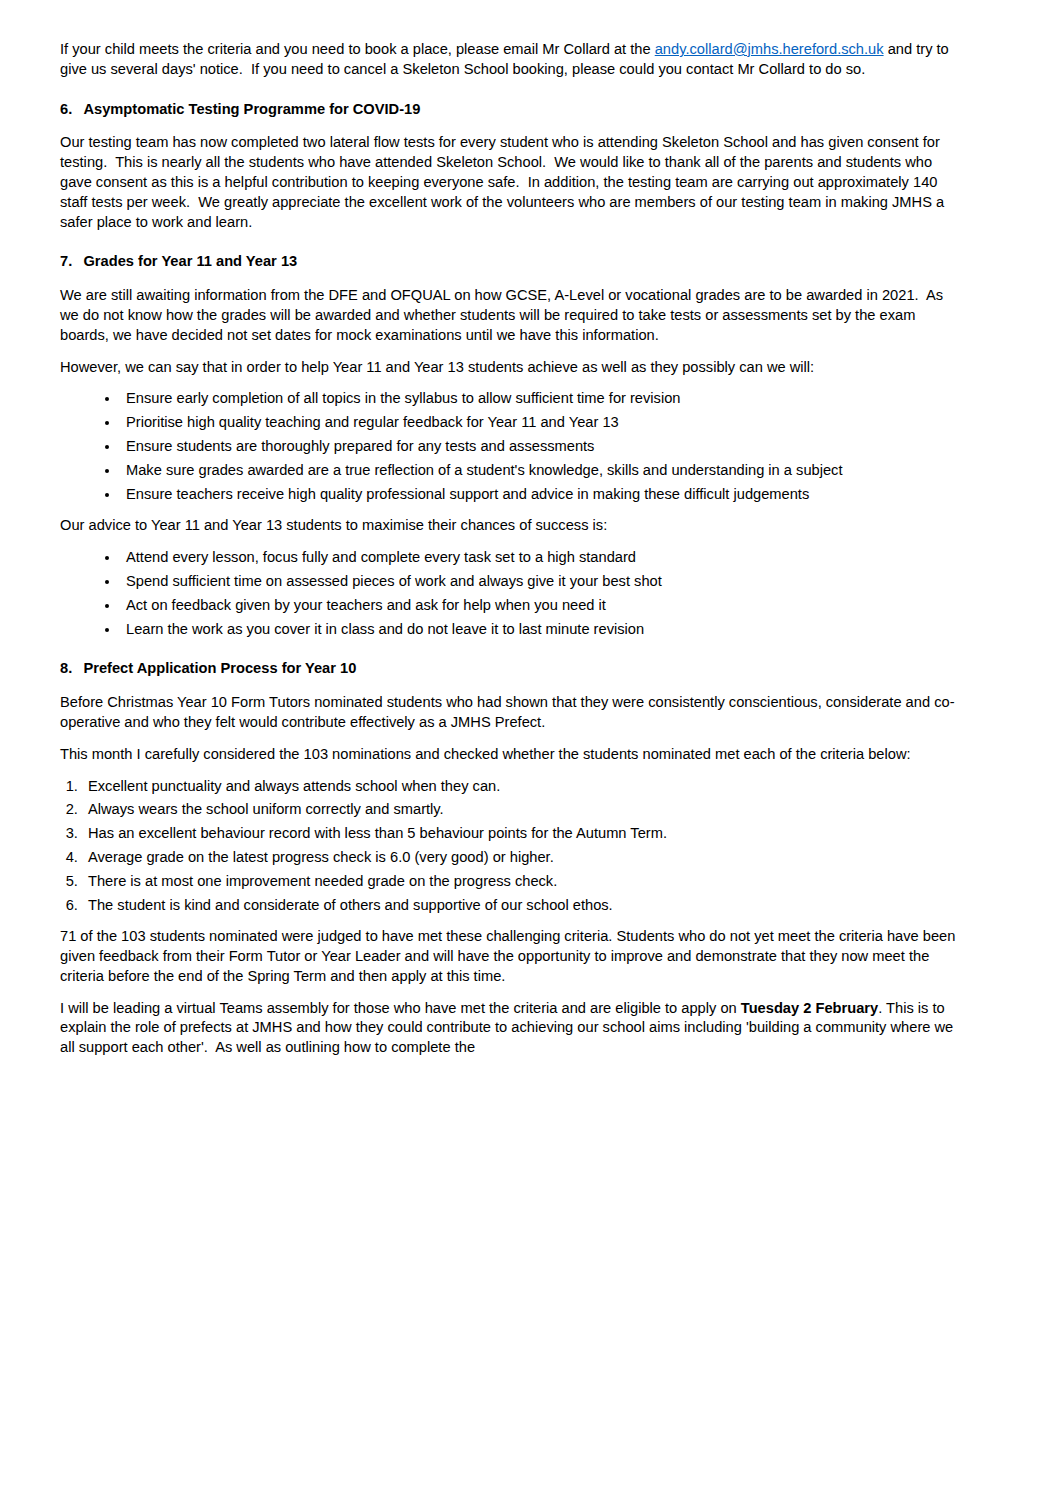If your child meets the criteria and you need to book a place, please email Mr Collard at the andy.collard@jmhs.hereford.sch.uk and try to give us several days' notice. If you need to cancel a Skeleton School booking, please could you contact Mr Collard to do so.
6. Asymptomatic Testing Programme for COVID-19
Our testing team has now completed two lateral flow tests for every student who is attending Skeleton School and has given consent for testing. This is nearly all the students who have attended Skeleton School. We would like to thank all of the parents and students who gave consent as this is a helpful contribution to keeping everyone safe. In addition, the testing team are carrying out approximately 140 staff tests per week. We greatly appreciate the excellent work of the volunteers who are members of our testing team in making JMHS a safer place to work and learn.
7. Grades for Year 11 and Year 13
We are still awaiting information from the DFE and OFQUAL on how GCSE, A-Level or vocational grades are to be awarded in 2021. As we do not know how the grades will be awarded and whether students will be required to take tests or assessments set by the exam boards, we have decided not set dates for mock examinations until we have this information.
However, we can say that in order to help Year 11 and Year 13 students achieve as well as they possibly can we will:
Ensure early completion of all topics in the syllabus to allow sufficient time for revision
Prioritise high quality teaching and regular feedback for Year 11 and Year 13
Ensure students are thoroughly prepared for any tests and assessments
Make sure grades awarded are a true reflection of a student's knowledge, skills and understanding in a subject
Ensure teachers receive high quality professional support and advice in making these difficult judgements
Our advice to Year 11 and Year 13 students to maximise their chances of success is:
Attend every lesson, focus fully and complete every task set to a high standard
Spend sufficient time on assessed pieces of work and always give it your best shot
Act on feedback given by your teachers and ask for help when you need it
Learn the work as you cover it in class and do not leave it to last minute revision
8. Prefect Application Process for Year 10
Before Christmas Year 10 Form Tutors nominated students who had shown that they were consistently conscientious, considerate and co-operative and who they felt would contribute effectively as a JMHS Prefect.
This month I carefully considered the 103 nominations and checked whether the students nominated met each of the criteria below:
Excellent punctuality and always attends school when they can.
Always wears the school uniform correctly and smartly.
Has an excellent behaviour record with less than 5 behaviour points for the Autumn Term.
Average grade on the latest progress check is 6.0 (very good) or higher.
There is at most one improvement needed grade on the progress check.
The student is kind and considerate of others and supportive of our school ethos.
71 of the 103 students nominated were judged to have met these challenging criteria. Students who do not yet meet the criteria have been given feedback from their Form Tutor or Year Leader and will have the opportunity to improve and demonstrate that they now meet the criteria before the end of the Spring Term and then apply at this time.
I will be leading a virtual Teams assembly for those who have met the criteria and are eligible to apply on Tuesday 2 February. This is to explain the role of prefects at JMHS and how they could contribute to achieving our school aims including 'building a community where we all support each other'. As well as outlining how to complete the